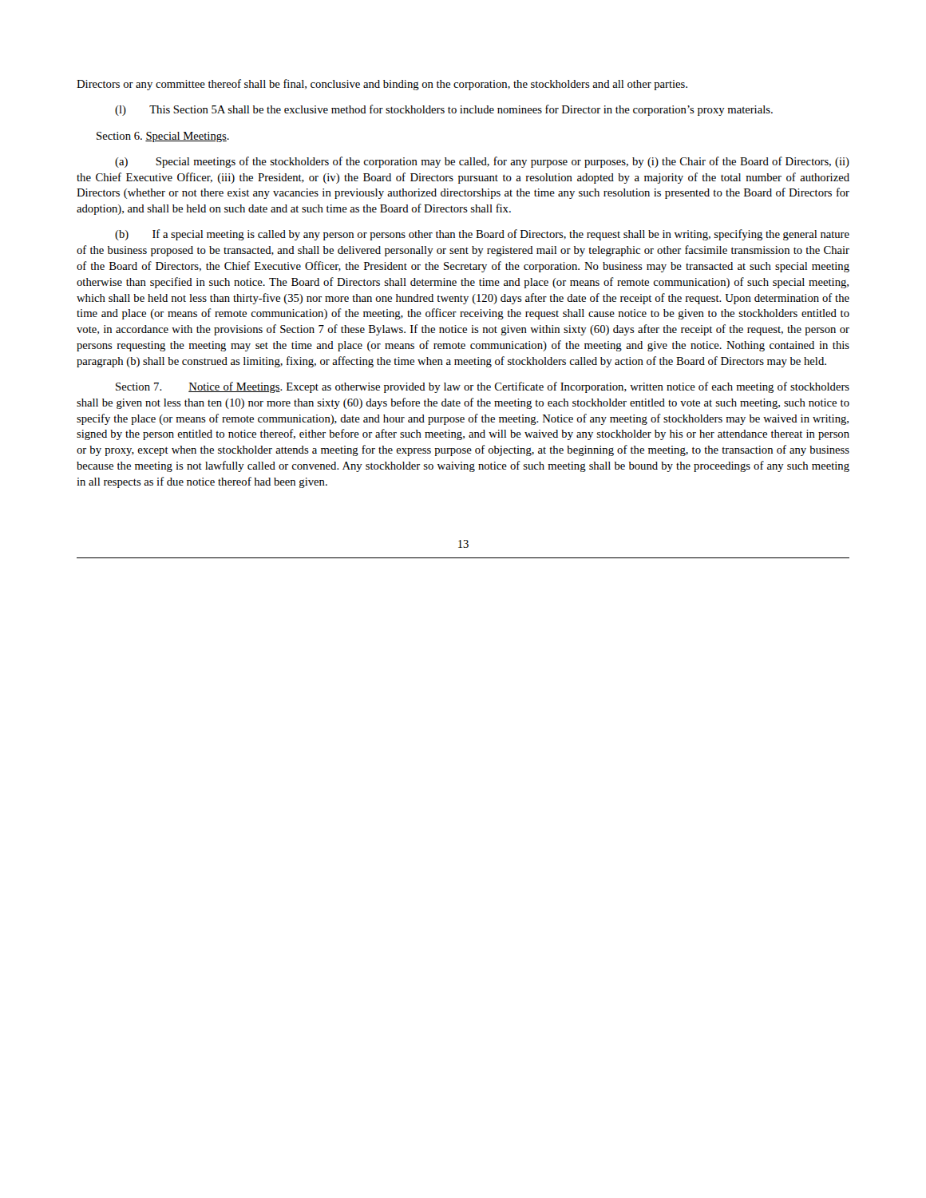Directors or any committee thereof shall be final, conclusive and binding on the corporation, the stockholders and all other parties.
(l) This Section 5A shall be the exclusive method for stockholders to include nominees for Director in the corporation’s proxy materials.
Section 6. Special Meetings.
(a) Special meetings of the stockholders of the corporation may be called, for any purpose or purposes, by (i) the Chair of the Board of Directors, (ii) the Chief Executive Officer, (iii) the President, or (iv) the Board of Directors pursuant to a resolution adopted by a majority of the total number of authorized Directors (whether or not there exist any vacancies in previously authorized directorships at the time any such resolution is presented to the Board of Directors for adoption), and shall be held on such date and at such time as the Board of Directors shall fix.
(b) If a special meeting is called by any person or persons other than the Board of Directors, the request shall be in writing, specifying the general nature of the business proposed to be transacted, and shall be delivered personally or sent by registered mail or by telegraphic or other facsimile transmission to the Chair of the Board of Directors, the Chief Executive Officer, the President or the Secretary of the corporation. No business may be transacted at such special meeting otherwise than specified in such notice. The Board of Directors shall determine the time and place (or means of remote communication) of such special meeting, which shall be held not less than thirty-five (35) nor more than one hundred twenty (120) days after the date of the receipt of the request. Upon determination of the time and place (or means of remote communication) of the meeting, the officer receiving the request shall cause notice to be given to the stockholders entitled to vote, in accordance with the provisions of Section 7 of these Bylaws. If the notice is not given within sixty (60) days after the receipt of the request, the person or persons requesting the meeting may set the time and place (or means of remote communication) of the meeting and give the notice. Nothing contained in this paragraph (b) shall be construed as limiting, fixing, or affecting the time when a meeting of stockholders called by action of the Board of Directors may be held.
Section 7. Notice of Meetings. Except as otherwise provided by law or the Certificate of Incorporation, written notice of each meeting of stockholders shall be given not less than ten (10) nor more than sixty (60) days before the date of the meeting to each stockholder entitled to vote at such meeting, such notice to specify the place (or means of remote communication), date and hour and purpose of the meeting. Notice of any meeting of stockholders may be waived in writing, signed by the person entitled to notice thereof, either before or after such meeting, and will be waived by any stockholder by his or her attendance thereat in person or by proxy, except when the stockholder attends a meeting for the express purpose of objecting, at the beginning of the meeting, to the transaction of any business because the meeting is not lawfully called or convened. Any stockholder so waiving notice of such meeting shall be bound by the proceedings of any such meeting in all respects as if due notice thereof had been given.
13